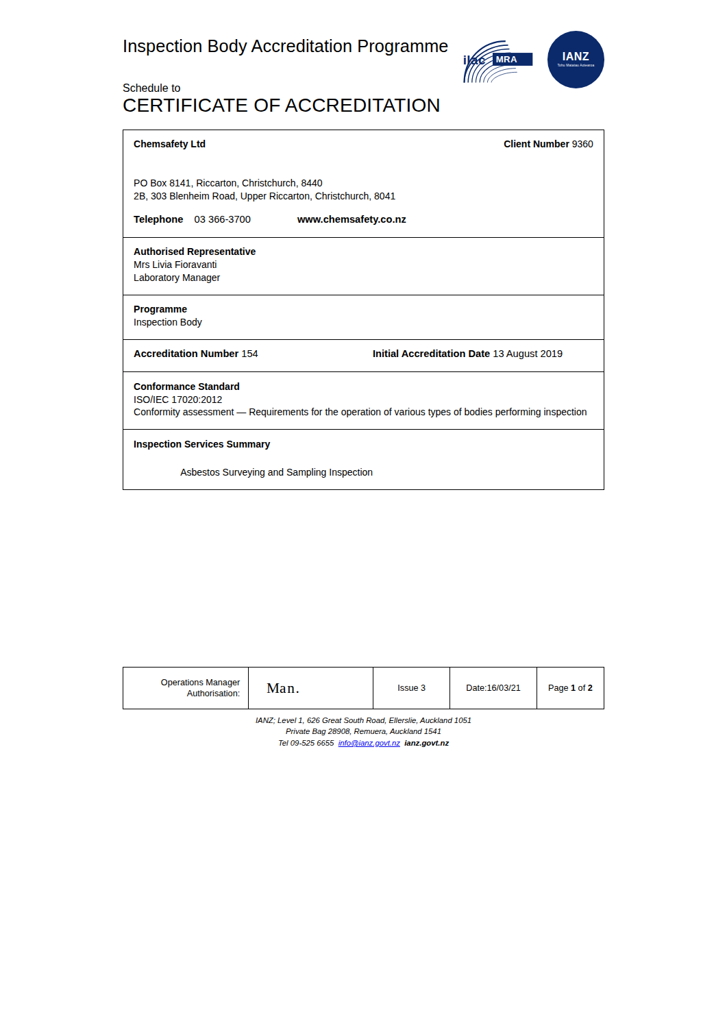Inspection Body Accreditation Programme
Schedule to
CERTIFICATE OF ACCREDITATION
ilac MRA
IANZ
Tohu Matatau Aotearoa
| / Chemsafety Ltd / Client Number 9360 / PO Box 8141, Riccarton, Christchurch, 8440 2B, 303 Blenheim Road, Upper Riccarton, Christchurch, 8041 Telephone 03 366-3700 www.chemsafety.co.nz |
| Authorised Representative Mrs Livia Fioravanti Laboratory Manager |
| Programme Inspection Body |
| Accreditation Number 154 Initial Accreditation Date 13 August 2019 |
| Conformance Standard ISO/IEC 17020:2012 Conformity assessment — Requirements for the operation of various types of bodies performing inspection |
| Inspection Services Summary Asbestos Surveying and Sampling Inspection |
| Operations Manager Authorisation: | Ma n . | Issue 3 | Date:16/03/21 | Page 1 of 2 |
IANZ; Level 1, 626 Great South Road, Ellerslie, Auckland 1051
Private Bag 28908, Remuera, Auckland 1541
Tel 09-525 6655 info@ianz.govt.nz ianz.govt.nz